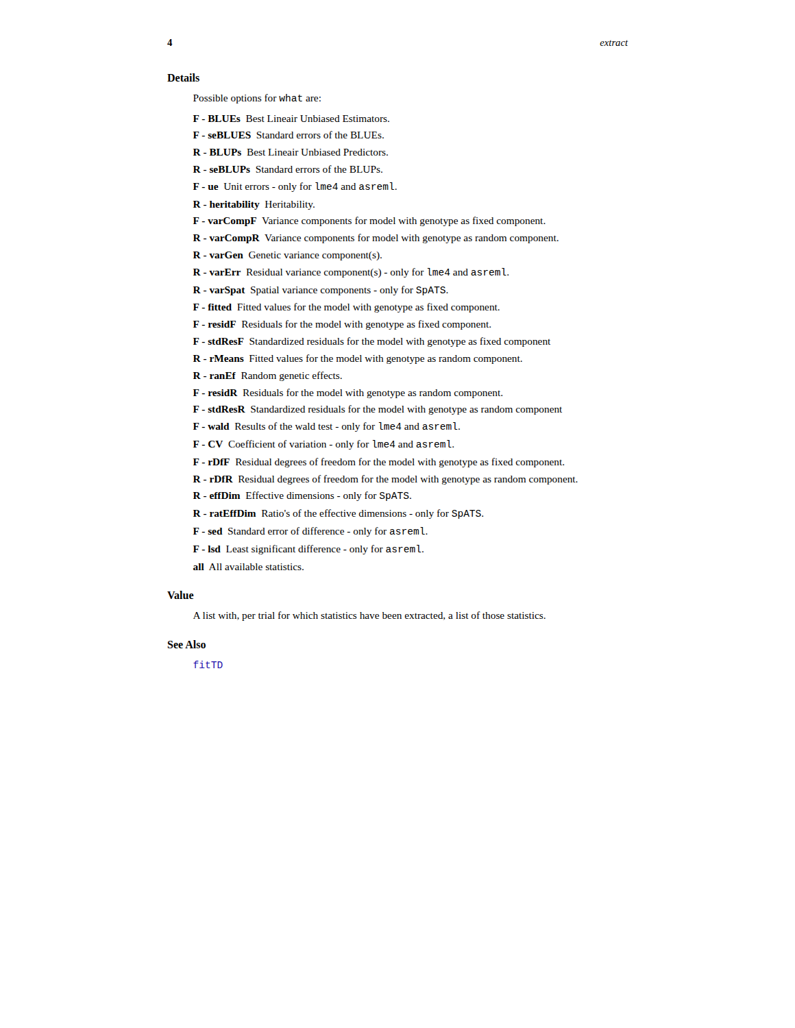4
extract
Details
Possible options for what are:
F - BLUEs
Best Lineair Unbiased Estimators.
F - seBLUES
Standard errors of the BLUEs.
R - BLUPs
Best Lineair Unbiased Predictors.
R - seBLUPs
Standard errors of the BLUPs.
F - ue
Unit errors - only for lme4 and asreml.
R - heritability
Heritability.
F - varCompF
Variance components for model with genotype as fixed component.
R - varCompR
Variance components for model with genotype as random component.
R - varGen
Genetic variance component(s).
R - varErr
Residual variance component(s) - only for lme4 and asreml.
R - varSpat
Spatial variance components - only for SpATS.
F - fitted
Fitted values for the model with genotype as fixed component.
F - residF
Residuals for the model with genotype as fixed component.
F - stdResF
Standardized residuals for the model with genotype as fixed component
R - rMeans
Fitted values for the model with genotype as random component.
R - ranEf
Random genetic effects.
F - residR
Residuals for the model with genotype as random component.
F - stdResR
Standardized residuals for the model with genotype as random component
F - wald
Results of the wald test - only for lme4 and asreml.
F - CV
Coefficient of variation - only for lme4 and asreml.
F - rDfF
Residual degrees of freedom for the model with genotype as fixed component.
R - rDfR
Residual degrees of freedom for the model with genotype as random component.
R - effDim
Effective dimensions - only for SpATS.
R - ratEffDim
Ratio's of the effective dimensions - only for SpATS.
F - sed
Standard error of difference - only for asreml.
F - lsd
Least significant difference - only for asreml.
all
All available statistics.
Value
A list with, per trial for which statistics have been extracted, a list of those statistics.
See Also
fitTD